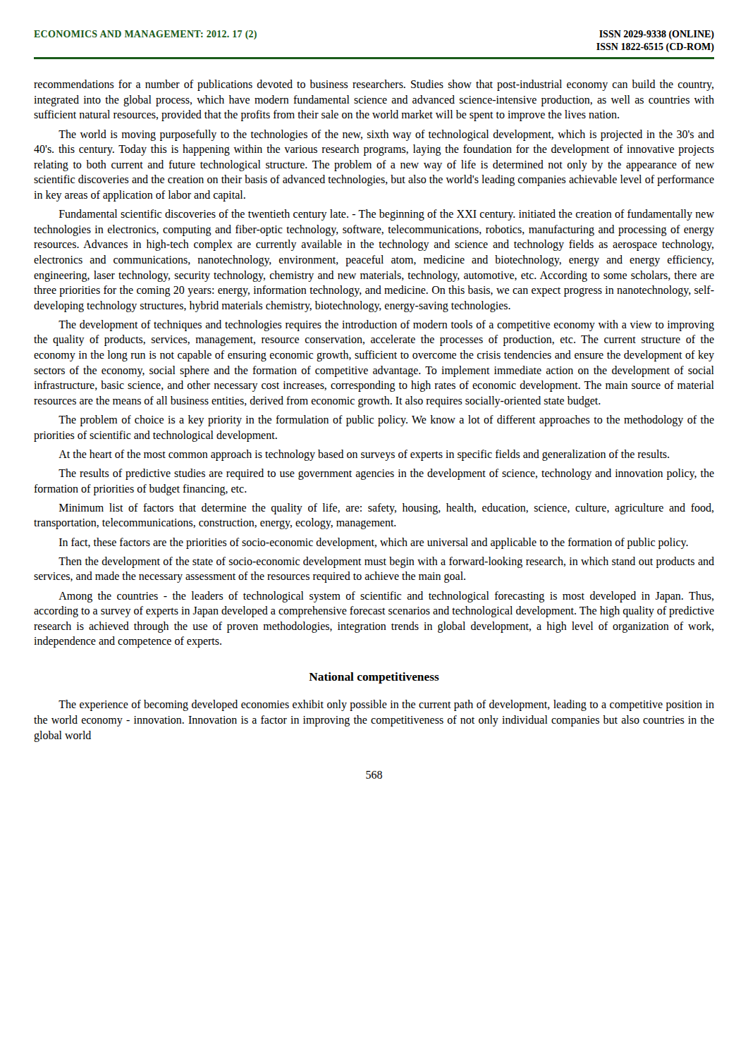ECONOMICS AND MANAGEMENT: 2012. 17 (2)
ISSN 2029-9338 (ONLINE)
ISSN 1822-6515 (CD-ROM)
recommendations for a number of publications devoted to business researchers. Studies show that post-industrial economy can build the country, integrated into the global process, which have modern fundamental science and advanced science-intensive production, as well as countries with sufficient natural resources, provided that the profits from their sale on the world market will be spent to improve the lives nation.
The world is moving purposefully to the technologies of the new, sixth way of technological development, which is projected in the 30's and 40's. this century. Today this is happening within the various research programs, laying the foundation for the development of innovative projects relating to both current and future technological structure. The problem of a new way of life is determined not only by the appearance of new scientific discoveries and the creation on their basis of advanced technologies, but also the world's leading companies achievable level of performance in key areas of application of labor and capital.
Fundamental scientific discoveries of the twentieth century late. - The beginning of the XXI century. initiated the creation of fundamentally new technologies in electronics, computing and fiber-optic technology, software, telecommunications, robotics, manufacturing and processing of energy resources. Advances in high-tech complex are currently available in the technology and science and technology fields as aerospace technology, electronics and communications, nanotechnology, environment, peaceful atom, medicine and biotechnology, energy and energy efficiency, engineering, laser technology, security technology, chemistry and new materials, technology, automotive, etc. According to some scholars, there are three priorities for the coming 20 years: energy, information technology, and medicine. On this basis, we can expect progress in nanotechnology, self-developing technology structures, hybrid materials chemistry, biotechnology, energy-saving technologies.
The development of techniques and technologies requires the introduction of modern tools of a competitive economy with a view to improving the quality of products, services, management, resource conservation, accelerate the processes of production, etc. The current structure of the economy in the long run is not capable of ensuring economic growth, sufficient to overcome the crisis tendencies and ensure the development of key sectors of the economy, social sphere and the formation of competitive advantage. To implement immediate action on the development of social infrastructure, basic science, and other necessary cost increases, corresponding to high rates of economic development. The main source of material resources are the means of all business entities, derived from economic growth. It also requires socially-oriented state budget.
The problem of choice is a key priority in the formulation of public policy. We know a lot of different approaches to the methodology of the priorities of scientific and technological development.
At the heart of the most common approach is technology based on surveys of experts in specific fields and generalization of the results.
The results of predictive studies are required to use government agencies in the development of science, technology and innovation policy, the formation of priorities of budget financing, etc.
Minimum list of factors that determine the quality of life, are: safety, housing, health, education, science, culture, agriculture and food, transportation, telecommunications, construction, energy, ecology, management.
In fact, these factors are the priorities of socio-economic development, which are universal and applicable to the formation of public policy.
Then the development of the state of socio-economic development must begin with a forward-looking research, in which stand out products and services, and made the necessary assessment of the resources required to achieve the main goal.
Among the countries - the leaders of technological system of scientific and technological forecasting is most developed in Japan. Thus, according to a survey of experts in Japan developed a comprehensive forecast scenarios and technological development. The high quality of predictive research is achieved through the use of proven methodologies, integration trends in global development, a high level of organization of work, independence and competence of experts.
National competitiveness
The experience of becoming developed economies exhibit only possible in the current path of development, leading to a competitive position in the world economy - innovation. Innovation is a factor in improving the competitiveness of not only individual companies but also countries in the global world
568